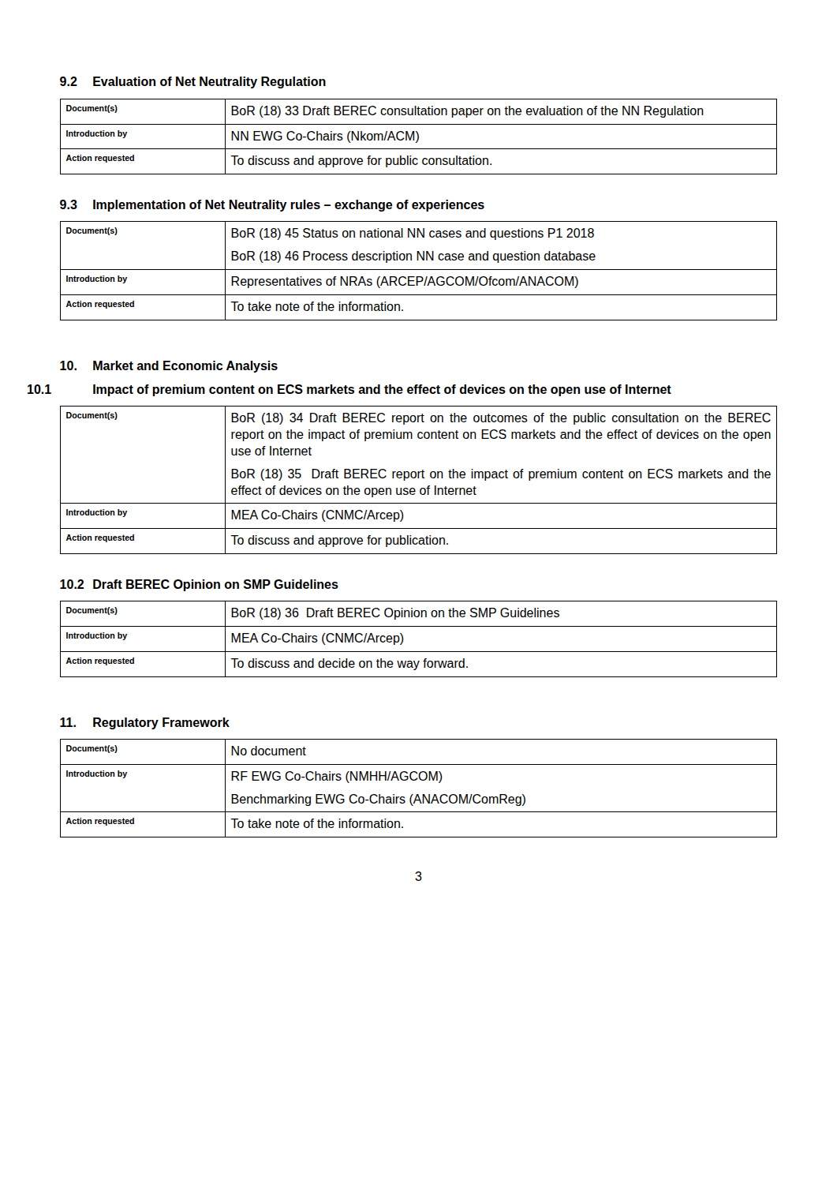9.2 Evaluation of Net Neutrality Regulation
| Document(s) | BoR (18) 33 Draft BEREC consultation paper on the evaluation of the NN Regulation |
| Introduction by | NN EWG Co-Chairs (Nkom/ACM) |
| Action requested | To discuss and approve for public consultation. |
9.3 Implementation of Net Neutrality rules – exchange of experiences
| Document(s) | BoR (18) 45 Status on national NN cases and questions P1 2018 BoR (18) 46 Process description NN case and question database |
| Introduction by | Representatives of NRAs (ARCEP/AGCOM/Ofcom/ANACOM) |
| Action requested | To take note of the information. |
10. Market and Economic Analysis
10.1 Impact of premium content on ECS markets and the effect of devices on the open use of Internet
| Document(s) | BoR (18) 34 Draft BEREC report on the outcomes of the public consultation on the BEREC report on the impact of premium content on ECS markets and the effect of devices on the open use of Internet BoR (18) 35 Draft BEREC report on the impact of premium content on ECS markets and the effect of devices on the open use of Internet |
| Introduction by | MEA Co-Chairs (CNMC/Arcep) |
| Action requested | To discuss and approve for publication. |
10.2 Draft BEREC Opinion on SMP Guidelines
| Document(s) | BoR (18) 36 Draft BEREC Opinion on the SMP Guidelines |
| Introduction by | MEA Co-Chairs (CNMC/Arcep) |
| Action requested | To discuss and decide on the way forward. |
11. Regulatory Framework
| Document(s) | No document |
| Introduction by | RF EWG Co-Chairs (NMHH/AGCOM) Benchmarking EWG Co-Chairs (ANACOM/ComReg) |
| Action requested | To take note of the information. |
3